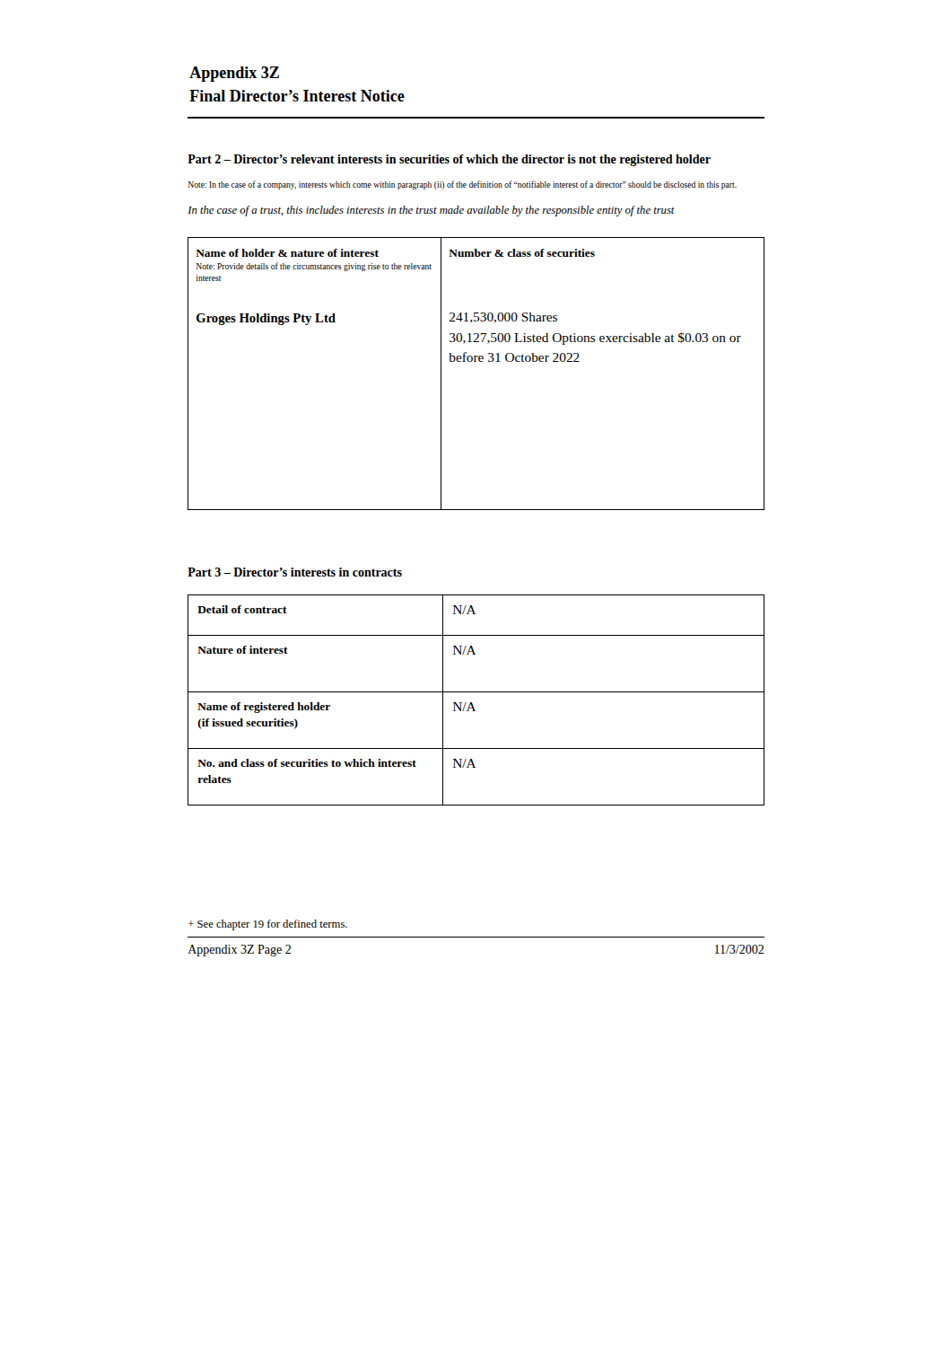Appendix 3Z
Final Director’s Interest Notice
Part 2 – Director’s relevant interests in securities of which the director is not the registered holder
Note: In the case of a company, interests which come within paragraph (ii) of the definition of “notifiable interest of a director” should be disclosed in this part.
In the case of a trust, this includes interests in the trust made available by the responsible entity of the trust
| Name of holder & nature of interest Note: Provide details of the circumstances giving rise to the relevant interest Groges Holdings Pty Ltd | Number & class of securities 241,530,000 Shares 30,127,500 Listed Options exercisable at $0.03 on or before 31 October 2022 |
Part 3 – Director’s interests in contracts
| Detail of contract | N/A |
| Nature of interest | N/A |
| Name of registered holder (if issued securities) | N/A |
| No. and class of securities to which interest relates | N/A |
+ See chapter 19 for defined terms.
Appendix 3Z Page 2 11/3/2002